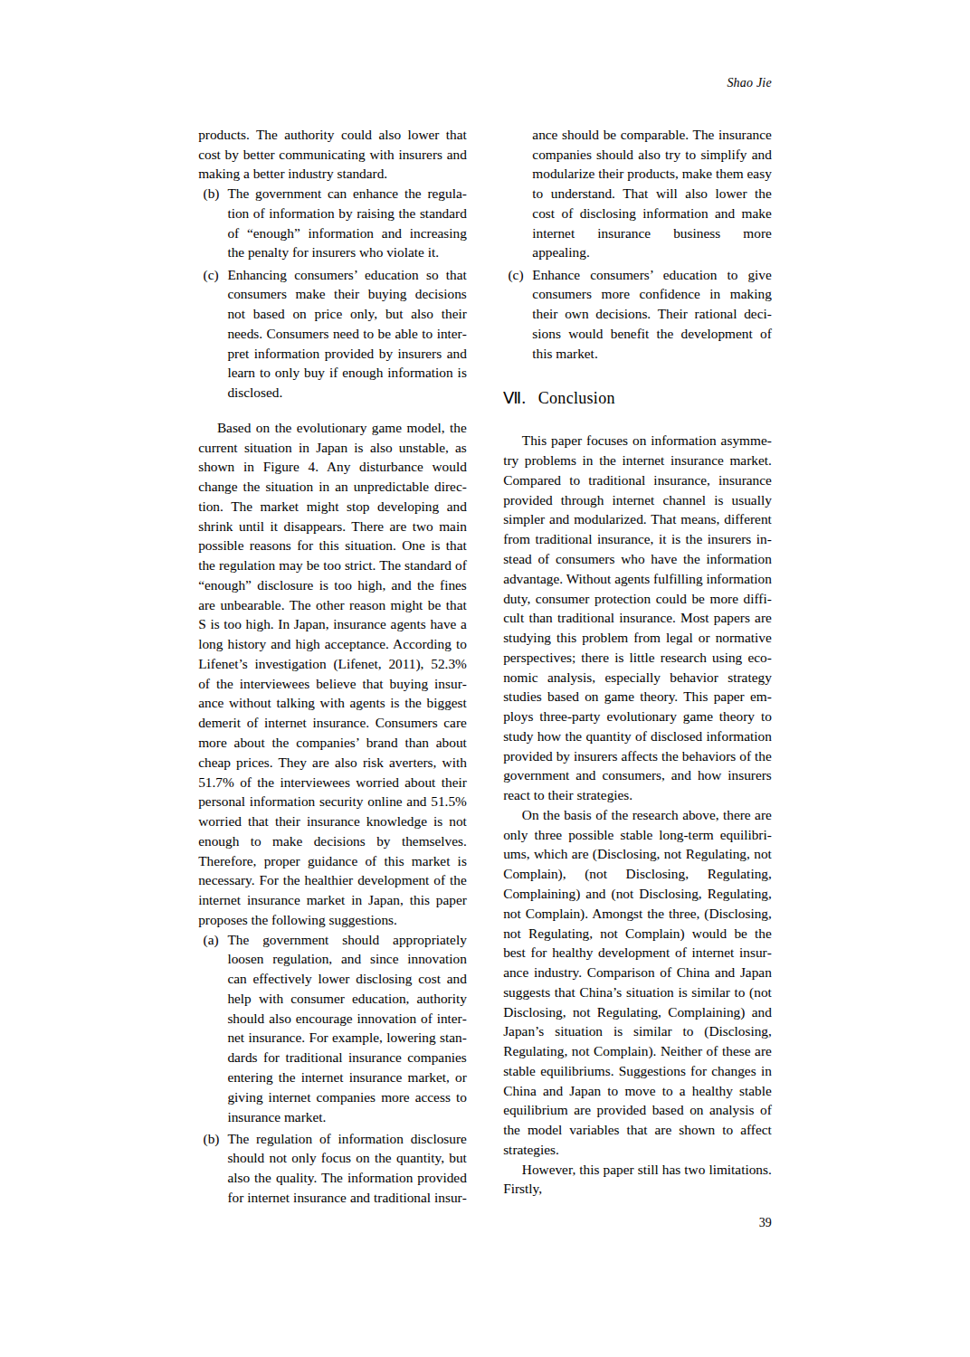Shao Jie
products. The authority could also lower that cost by better communicating with insurers and making a better industry standard.
(b) The government can enhance the regulation of information by raising the standard of “enough” information and increasing the penalty for insurers who violate it.
(c) Enhancing consumers’ education so that consumers make their buying decisions not based on price only, but also their needs. Consumers need to be able to interpret information provided by insurers and learn to only buy if enough information is disclosed.
Based on the evolutionary game model, the current situation in Japan is also unstable, as shown in Figure 4. Any disturbance would change the situation in an unpredictable direction. The market might stop developing and shrink until it disappears. There are two main possible reasons for this situation. One is that the regulation may be too strict. The standard of “enough” disclosure is too high, and the fines are unbearable. The other reason might be that S is too high. In Japan, insurance agents have a long history and high acceptance. According to Lifenet’s investigation (Lifenet, 2011), 52.3% of the interviewees believe that buying insurance without talking with agents is the biggest demerit of internet insurance. Consumers care more about the companies’ brand than about cheap prices. They are also risk averters, with 51.7% of the interviewees worried about their personal information security online and 51.5% worried that their insurance knowledge is not enough to make decisions by themselves. Therefore, proper guidance of this market is necessary. For the healthier development of the internet insurance market in Japan, this paper proposes the following suggestions.
(a) The government should appropriately loosen regulation, and since innovation can effectively lower disclosing cost and help with consumer education, authority should also encourage innovation of internet insurance. For example, lowering standards for traditional insurance companies entering the internet insurance market, or giving internet companies more access to insurance market.
(b) The regulation of information disclosure should not only focus on the quantity, but also the quality. The information provided for internet insurance and traditional insurance should be comparable. The insurance companies should also try to simplify and modularize their products, make them easy to understand. That will also lower the cost of disclosing information and make internet insurance business more appealing.
(c) Enhance consumers’ education to give consumers more confidence in making their own decisions. Their rational decisions would benefit the development of this market.
Ⅶ. Conclusion
This paper focuses on information asymmetry problems in the internet insurance market. Compared to traditional insurance, insurance provided through internet channel is usually simpler and modularized. That means, different from traditional insurance, it is the insurers instead of consumers who have the information advantage. Without agents fulfilling information duty, consumer protection could be more difficult than traditional insurance. Most papers are studying this problem from legal or normative perspectives; there is little research using economic analysis, especially behavior strategy studies based on game theory. This paper employs three-party evolutionary game theory to study how the quantity of disclosed information provided by insurers affects the behaviors of the government and consumers, and how insurers react to their strategies.
On the basis of the research above, there are only three possible stable long-term equilibriums, which are (Disclosing, not Regulating, not Complain), (not Disclosing, Regulating, Complaining) and (not Disclosing, Regulating, not Complain). Amongst the three, (Disclosing, not Regulating, not Complain) would be the best for healthy development of internet insurance industry. Comparison of China and Japan suggests that China’s situation is similar to (not Disclosing, not Regulating, Complaining) and Japan’s situation is similar to (Disclosing, Regulating, not Complain). Neither of these are stable equilibriums. Suggestions for changes in China and Japan to move to a healthy stable equilibrium are provided based on analysis of the model variables that are shown to affect strategies.
However, this paper still has two limitations. Firstly,
39